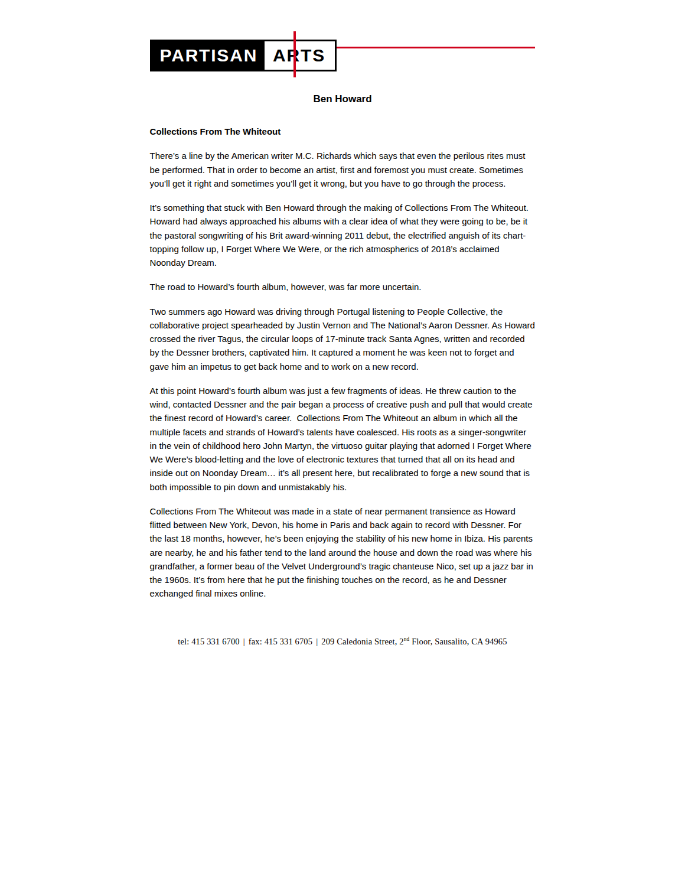PARTISAN ARTS
Ben Howard
Collections From The Whiteout
There’s a line by the American writer M.C. Richards which says that even the perilous rites must be performed. That in order to become an artist, first and foremost you must create. Sometimes you’ll get it right and sometimes you’ll get it wrong, but you have to go through the process.
It’s something that stuck with Ben Howard through the making of Collections From The Whiteout. Howard had always approached his albums with a clear idea of what they were going to be, be it the pastoral songwriting of his Brit award-winning 2011 debut, the electrified anguish of its chart-topping follow up, I Forget Where We Were, or the rich atmospherics of 2018’s acclaimed Noonday Dream.
The road to Howard’s fourth album, however, was far more uncertain.
Two summers ago Howard was driving through Portugal listening to People Collective, the collaborative project spearheaded by Justin Vernon and The National’s Aaron Dessner. As Howard crossed the river Tagus, the circular loops of 17-minute track Santa Agnes, written and recorded by the Dessner brothers, captivated him. It captured a moment he was keen not to forget and gave him an impetus to get back home and to work on a new record.
At this point Howard’s fourth album was just a few fragments of ideas. He threw caution to the wind, contacted Dessner and the pair began a process of creative push and pull that would create the finest record of Howard’s career. Collections From The Whiteout an album in which all the multiple facets and strands of Howard’s talents have coalesced. His roots as a singer-songwriter in the vein of childhood hero John Martyn, the virtuoso guitar playing that adorned I Forget Where We Were’s blood-letting and the love of electronic textures that turned that all on its head and inside out on Noonday Dream… it’s all present here, but recalibrated to forge a new sound that is both impossible to pin down and unmistakably his.
Collections From The Whiteout was made in a state of near permanent transience as Howard flitted between New York, Devon, his home in Paris and back again to record with Dessner. For the last 18 months, however, he’s been enjoying the stability of his new home in Ibiza. His parents are nearby, he and his father tend to the land around the house and down the road was where his grandfather, a former beau of the Velvet Underground’s tragic chanteuse Nico, set up a jazz bar in the 1960s. It’s from here that he put the finishing touches on the record, as he and Dessner exchanged final mixes online.
tel: 415 331 6700|fax: 415 331 6705|209 Caledonia Street, 2nd Floor, Sausalito, CA 94965